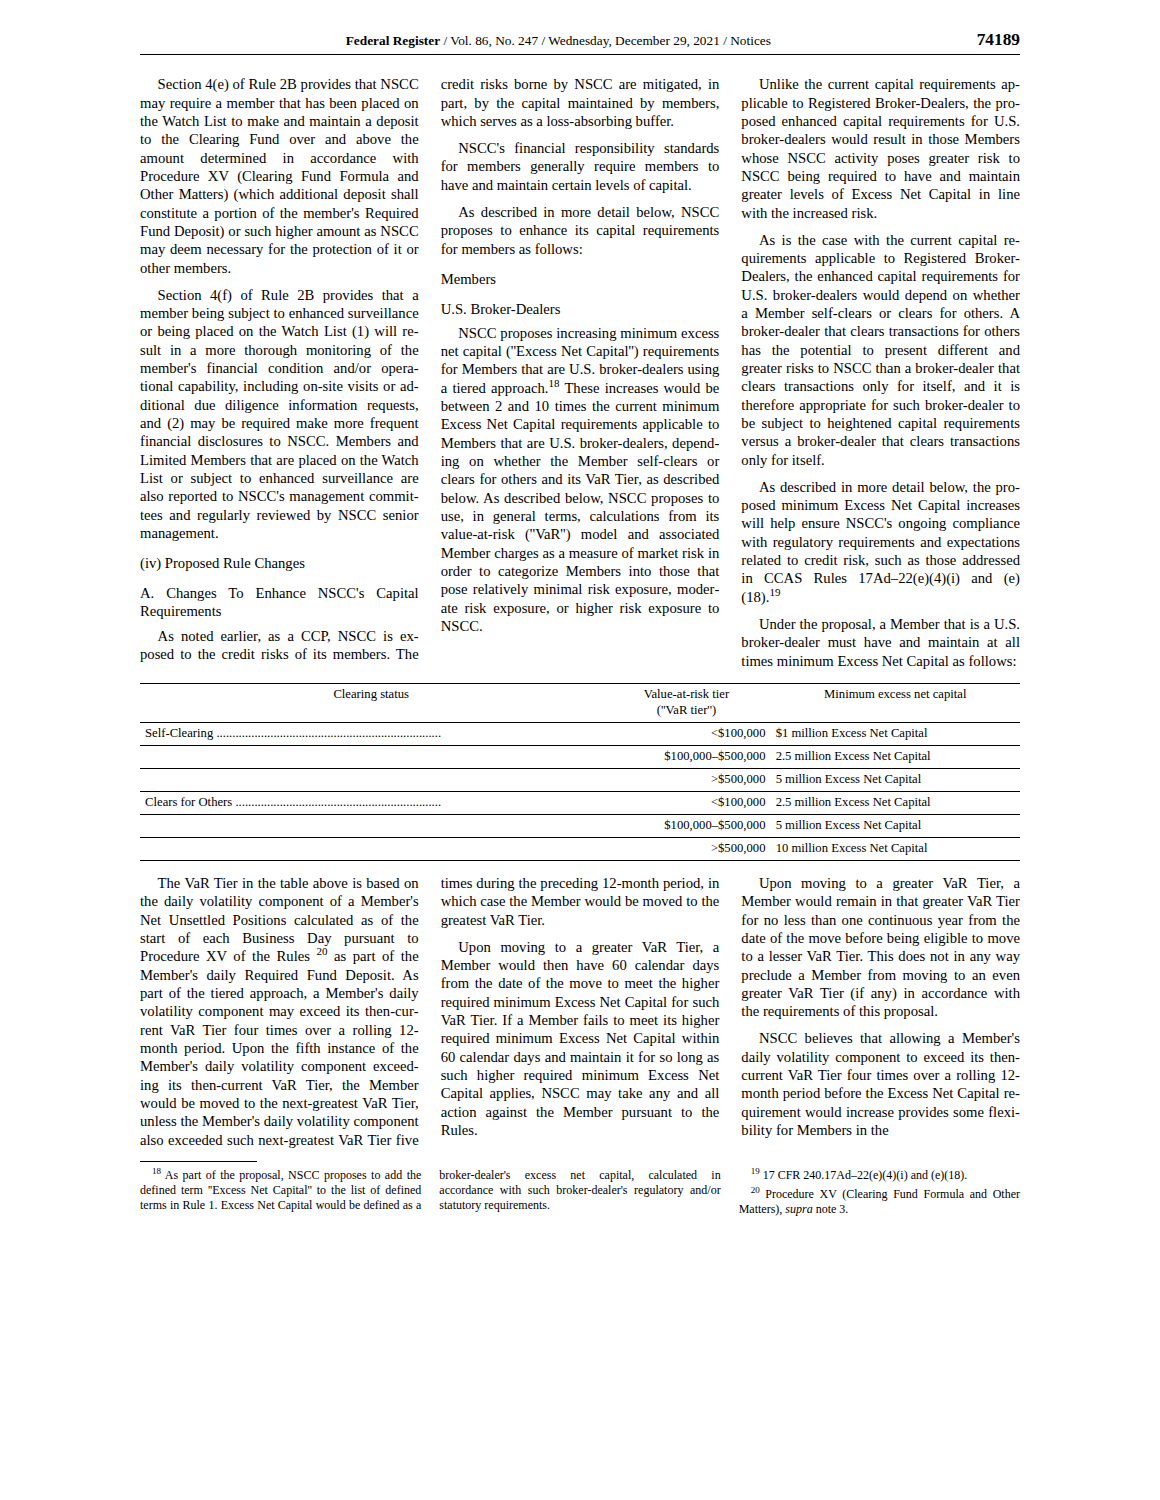Federal Register / Vol. 86, No. 247 / Wednesday, December 29, 2021 / Notices
74189
Section 4(e) of Rule 2B provides that NSCC may require a member that has been placed on the Watch List to make and maintain a deposit to the Clearing Fund over and above the amount determined in accordance with Procedure XV (Clearing Fund Formula and Other Matters) (which additional deposit shall constitute a portion of the member's Required Fund Deposit) or such higher amount as NSCC may deem necessary for the protection of it or other members.
Section 4(f) of Rule 2B provides that a member being subject to enhanced surveillance or being placed on the Watch List (1) will result in a more thorough monitoring of the member's financial condition and/or operational capability, including on-site visits or additional due diligence information requests, and (2) may be required make more frequent financial disclosures to NSCC. Members and Limited Members that are placed on the Watch List or subject to enhanced surveillance are also reported to NSCC's management committees and regularly reviewed by NSCC senior management.
(iv) Proposed Rule Changes
A. Changes To Enhance NSCC's Capital Requirements
As noted earlier, as a CCP, NSCC is exposed to the credit risks of its members. The credit risks borne by NSCC are mitigated, in part, by the capital maintained by members, which serves as a loss-absorbing buffer.
NSCC's financial responsibility standards for members generally require members to have and maintain certain levels of capital.
As described in more detail below, NSCC proposes to enhance its capital requirements for members as follows:
Members
U.S. Broker-Dealers
NSCC proposes increasing minimum excess net capital (''Excess Net Capital'') requirements for Members that are U.S. broker-dealers using a tiered approach.18 These increases would be between 2 and 10 times the current minimum Excess Net Capital requirements applicable to Members that are U.S. broker-dealers, depending on whether the Member self-clears or clears for others and its VaR Tier, as described below. As described below, NSCC proposes to use, in general terms, calculations from its value-at-risk (''VaR'') model and associated Member charges as a measure of market risk in order to categorize Members into those that pose relatively minimal risk exposure, moderate risk exposure, or higher risk exposure to NSCC.
Unlike the current capital requirements applicable to Registered Broker-Dealers, the proposed enhanced capital requirements for U.S. broker-dealers would result in those Members whose NSCC activity poses greater risk to NSCC being required to have and maintain greater levels of Excess Net Capital in line with the increased risk.
As is the case with the current capital requirements applicable to Registered Broker-Dealers, the enhanced capital requirements for U.S. broker-dealers would depend on whether a Member self-clears or clears for others. A broker-dealer that clears transactions for others has the potential to present different and greater risks to NSCC than a broker-dealer that clears transactions only for itself, and it is therefore appropriate for such broker-dealer to be subject to heightened capital requirements versus a broker-dealer that clears transactions only for itself.
As described in more detail below, the proposed minimum Excess Net Capital increases will help ensure NSCC's ongoing compliance with regulatory requirements and expectations related to credit risk, such as those addressed in CCAS Rules 17Ad–22(e)(4)(i) and (e)(18).19
Under the proposal, a Member that is a U.S. broker-dealer must have and maintain at all times minimum Excess Net Capital as follows:
| Clearing status | Value-at-risk tier (''VaR tier'') | Minimum excess net capital |
| --- | --- | --- |
| Self-Clearing ....................................................................... | <$100,000 | $1 million Excess Net Capital |
| | $100,000–$500,000 | 2.5 million Excess Net Capital |
| | >$500,000 | 5 million Excess Net Capital |
| Clears for Others ................................................................. | <$100,000 | 2.5 million Excess Net Capital |
| | $100,000–$500,000 | 5 million Excess Net Capital |
| | >$500,000 | 10 million Excess Net Capital |
The VaR Tier in the table above is based on the daily volatility component of a Member's Net Unsettled Positions calculated as of the start of each Business Day pursuant to Procedure XV of the Rules 20 as part of the Member's daily Required Fund Deposit. As part of the tiered approach, a Member's daily volatility component may exceed its then-current VaR Tier four times over a rolling 12-month period. Upon the fifth instance of the Member's daily volatility component exceeding its then-current VaR Tier, the Member would be moved to the next-greatest VaR Tier, unless the Member's daily volatility component also exceeded such next-greatest VaR Tier five times during the preceding 12-month period, in which case the Member would be moved to the greatest VaR Tier.
Upon moving to a greater VaR Tier, a Member would then have 60 calendar days from the date of the move to meet the higher required minimum Excess Net Capital for such VaR Tier. If a Member fails to meet its higher required minimum Excess Net Capital within 60 calendar days and maintain it for so long as such higher required minimum Excess Net Capital applies, NSCC may take any and all action against the Member pursuant to the Rules.
Upon moving to a greater VaR Tier, a Member would remain in that greater VaR Tier for no less than one continuous year from the date of the move before being eligible to move to a lesser VaR Tier. This does not in any way preclude a Member from moving to an even greater VaR Tier (if any) in accordance with the requirements of this proposal.
NSCC believes that allowing a Member's daily volatility component to exceed its then-current VaR Tier four times over a rolling 12-month period before the Excess Net Capital requirement would increase provides some flexibility for Members in the
18 As part of the proposal, NSCC proposes to add the defined term ''Excess Net Capital'' to the list of defined terms in Rule 1. Excess Net Capital would be defined as a broker-dealer's excess net capital, calculated in accordance with such broker-dealer's regulatory and/or statutory requirements.
19 17 CFR 240.17Ad–22(e)(4)(i) and (e)(18).
20 Procedure XV (Clearing Fund Formula and Other Matters), supra note 3.